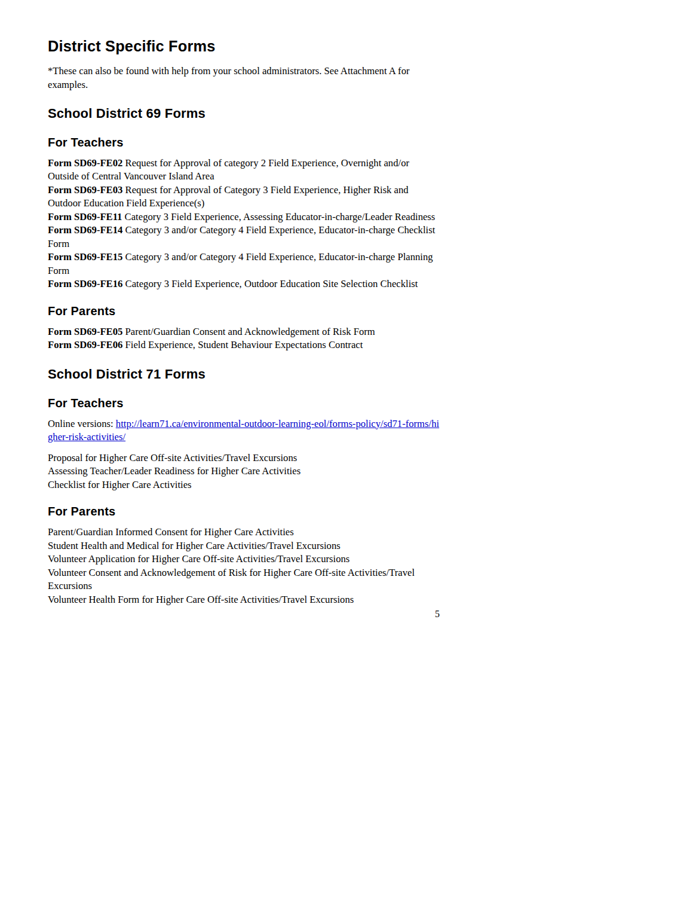District Specific Forms
*These can also be found with help from your school administrators. See Attachment A for examples.
School District 69 Forms
For Teachers
Form SD69-FE02 Request for Approval of category 2 Field Experience, Overnight and/or Outside of Central Vancouver Island Area
Form SD69-FE03 Request for Approval of Category 3 Field Experience, Higher Risk and Outdoor Education Field Experience(s)
Form SD69-FE11 Category 3 Field Experience, Assessing Educator-in-charge/Leader Readiness
Form SD69-FE14 Category 3 and/or Category 4 Field Experience, Educator-in-charge Checklist Form
Form SD69-FE15 Category 3 and/or Category 4 Field Experience, Educator-in-charge Planning Form
Form SD69-FE16 Category 3 Field Experience, Outdoor Education Site Selection Checklist
For Parents
Form SD69-FE05 Parent/Guardian Consent and Acknowledgement of Risk Form
Form SD69-FE06 Field Experience, Student Behaviour Expectations Contract
School District 71 Forms
For Teachers
Online versions: http://learn71.ca/environmental-outdoor-learning-eol/forms-policy/sd71-forms/higher-risk-activities/
Proposal for Higher Care Off-site Activities/Travel Excursions
Assessing Teacher/Leader Readiness for Higher Care Activities
Checklist for Higher Care Activities
For Parents
Parent/Guardian Informed Consent for Higher Care Activities
Student Health and Medical for Higher Care Activities/Travel Excursions
Volunteer Application for Higher Care Off-site Activities/Travel Excursions
Volunteer Consent and Acknowledgement of Risk for Higher Care Off-site Activities/Travel Excursions
Volunteer Health Form for Higher Care Off-site Activities/Travel Excursions
5